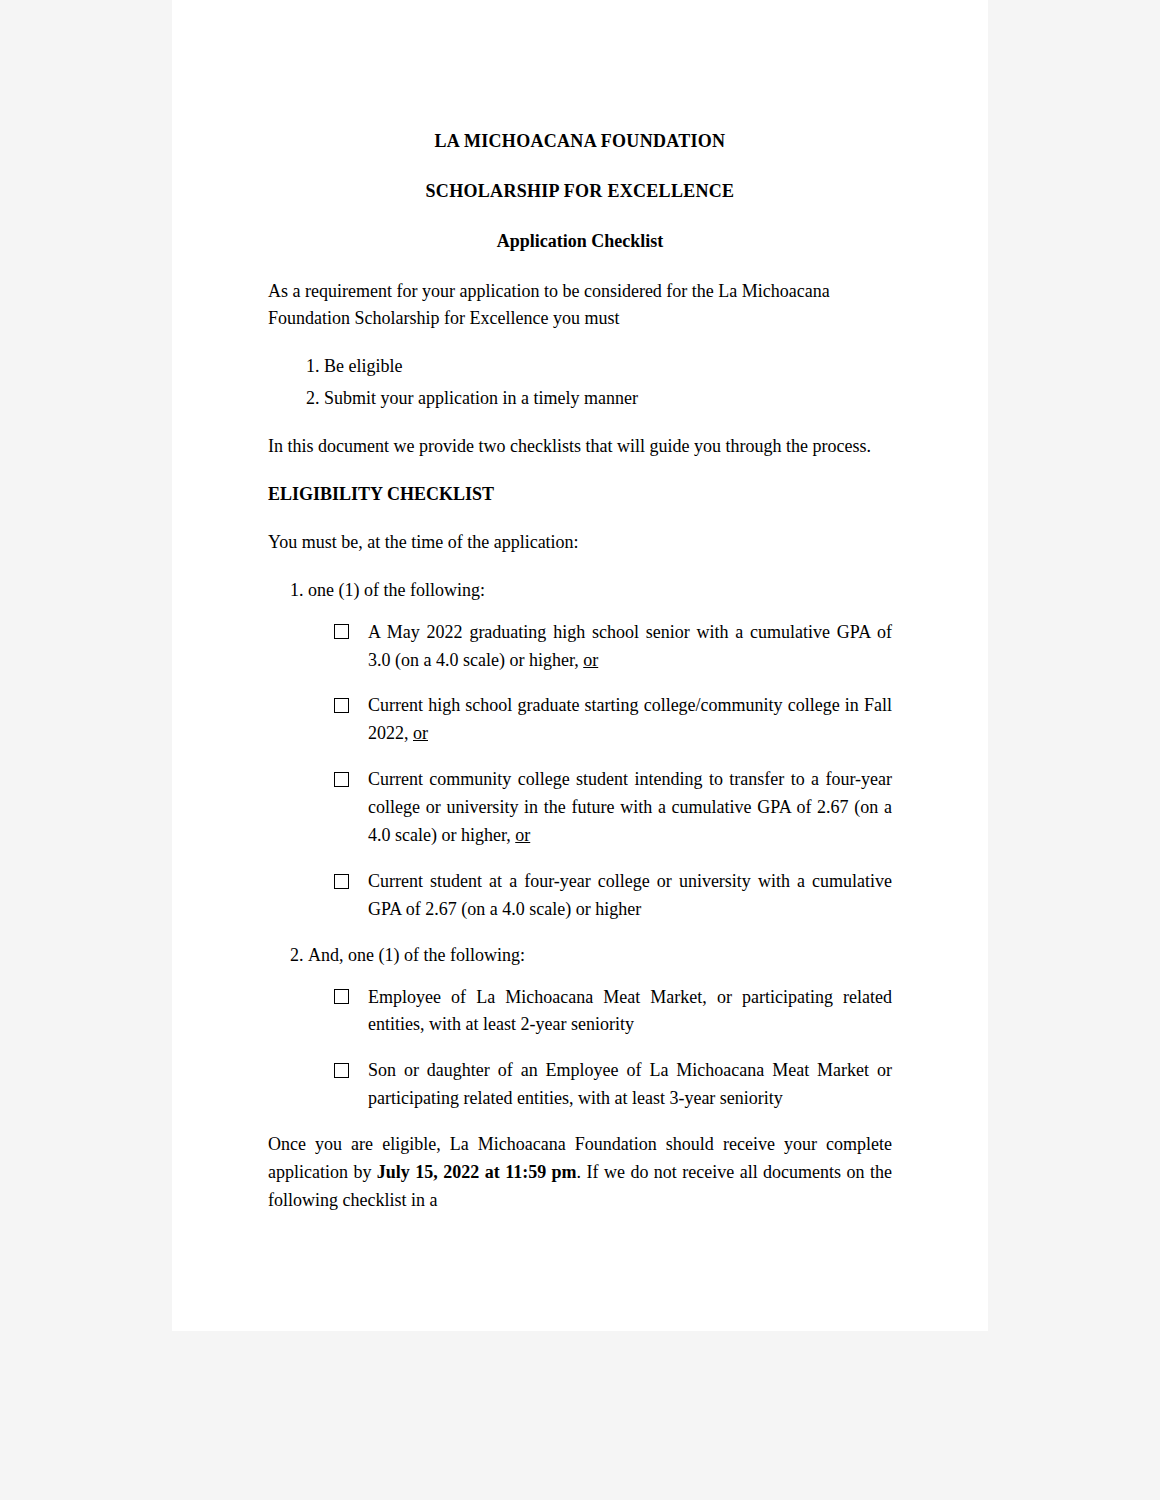LA MICHOACANA FOUNDATION
SCHOLARSHIP FOR EXCELLENCE
Application Checklist
As a requirement for your application to be considered for the La Michoacana Foundation Scholarship for Excellence you must
Be eligible
Submit your application in a timely manner
In this document we provide two checklists that will guide you through the process.
ELIGIBILITY CHECKLIST
You must be, at the time of the application:
one (1) of the following:
A May 2022 graduating high school senior with a cumulative GPA of 3.0 (on a 4.0 scale) or higher, or
Current high school graduate starting college/community college in Fall 2022, or
Current community college student intending to transfer to a four-year college or university in the future with a cumulative GPA of 2.67 (on a 4.0 scale) or higher, or
Current student at a four-year college or university with a cumulative GPA of 2.67 (on a 4.0 scale) or higher
And, one (1) of the following:
Employee of La Michoacana Meat Market, or participating related entities, with at least 2-year seniority
Son or daughter of an Employee of La Michoacana Meat Market or participating related entities, with at least 3-year seniority
Once you are eligible, La Michoacana Foundation should receive your complete application by July 15, 2022 at 11:59 pm. If we do not receive all documents on the following checklist in a